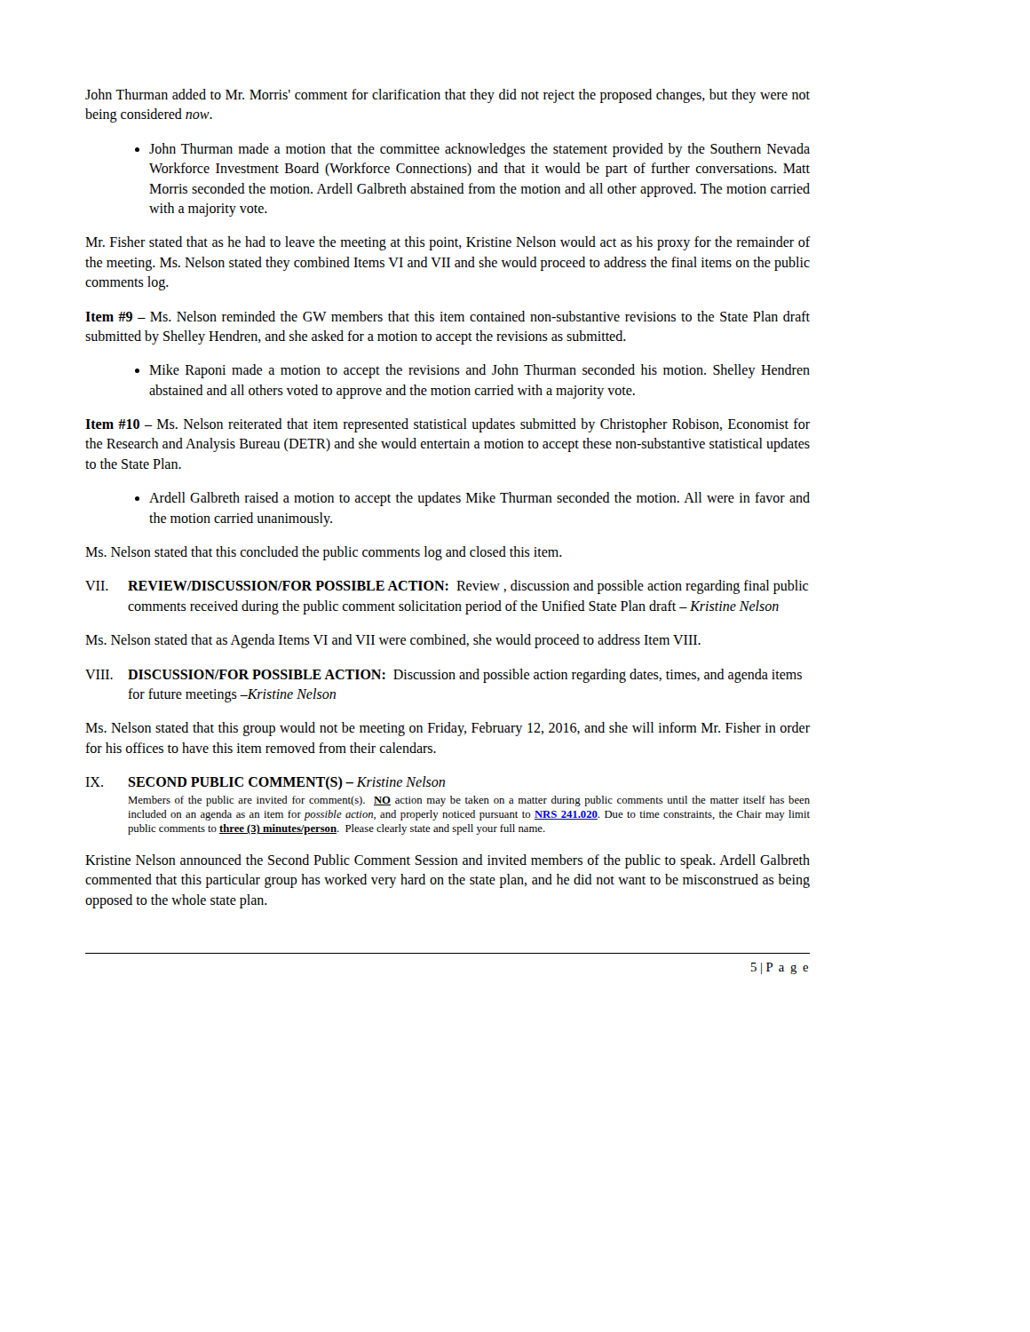John Thurman added to Mr. Morris' comment for clarification that they did not reject the proposed changes, but they were not being considered now.
John Thurman made a motion that the committee acknowledges the statement provided by the Southern Nevada Workforce Investment Board (Workforce Connections) and that it would be part of further conversations. Matt Morris seconded the motion. Ardell Galbreth abstained from the motion and all other approved. The motion carried with a majority vote.
Mr. Fisher stated that as he had to leave the meeting at this point, Kristine Nelson would act as his proxy for the remainder of the meeting. Ms. Nelson stated they combined Items VI and VII and she would proceed to address the final items on the public comments log.
Item #9 – Ms. Nelson reminded the GW members that this item contained non-substantive revisions to the State Plan draft submitted by Shelley Hendren, and she asked for a motion to accept the revisions as submitted.
Mike Raponi made a motion to accept the revisions and John Thurman seconded his motion. Shelley Hendren abstained and all others voted to approve and the motion carried with a majority vote.
Item #10 – Ms. Nelson reiterated that item represented statistical updates submitted by Christopher Robison, Economist for the Research and Analysis Bureau (DETR) and she would entertain a motion to accept these non-substantive statistical updates to the State Plan.
Ardell Galbreth raised a motion to accept the updates Mike Thurman seconded the motion. All were in favor and the motion carried unanimously.
Ms. Nelson stated that this concluded the public comments log and closed this item.
VII.
REVIEW/DISCUSSION/FOR POSSIBLE ACTION: Review , discussion and possible action regarding final public comments received during the public comment solicitation period of the Unified State Plan draft – Kristine Nelson
Ms. Nelson stated that as Agenda Items VI and VII were combined, she would proceed to address Item VIII.
VIII.
DISCUSSION/FOR POSSIBLE ACTION: Discussion and possible action regarding dates, times, and agenda items for future meetings –Kristine Nelson
Ms. Nelson stated that this group would not be meeting on Friday, February 12, 2016, and she will inform Mr. Fisher in order for his offices to have this item removed from their calendars.
IX.
SECOND PUBLIC COMMENT(S) – Kristine Nelson
Members of the public are invited for comment(s). NO action may be taken on a matter during public comments until the matter itself has been included on an agenda as an item for possible action, and properly noticed pursuant to NRS 241.020. Due to time constraints, the Chair may limit public comments to three (3) minutes/person. Please clearly state and spell your full name.
Kristine Nelson announced the Second Public Comment Session and invited members of the public to speak. Ardell Galbreth commented that this particular group has worked very hard on the state plan, and he did not want to be misconstrued as being opposed to the whole state plan.
5 | P a g e